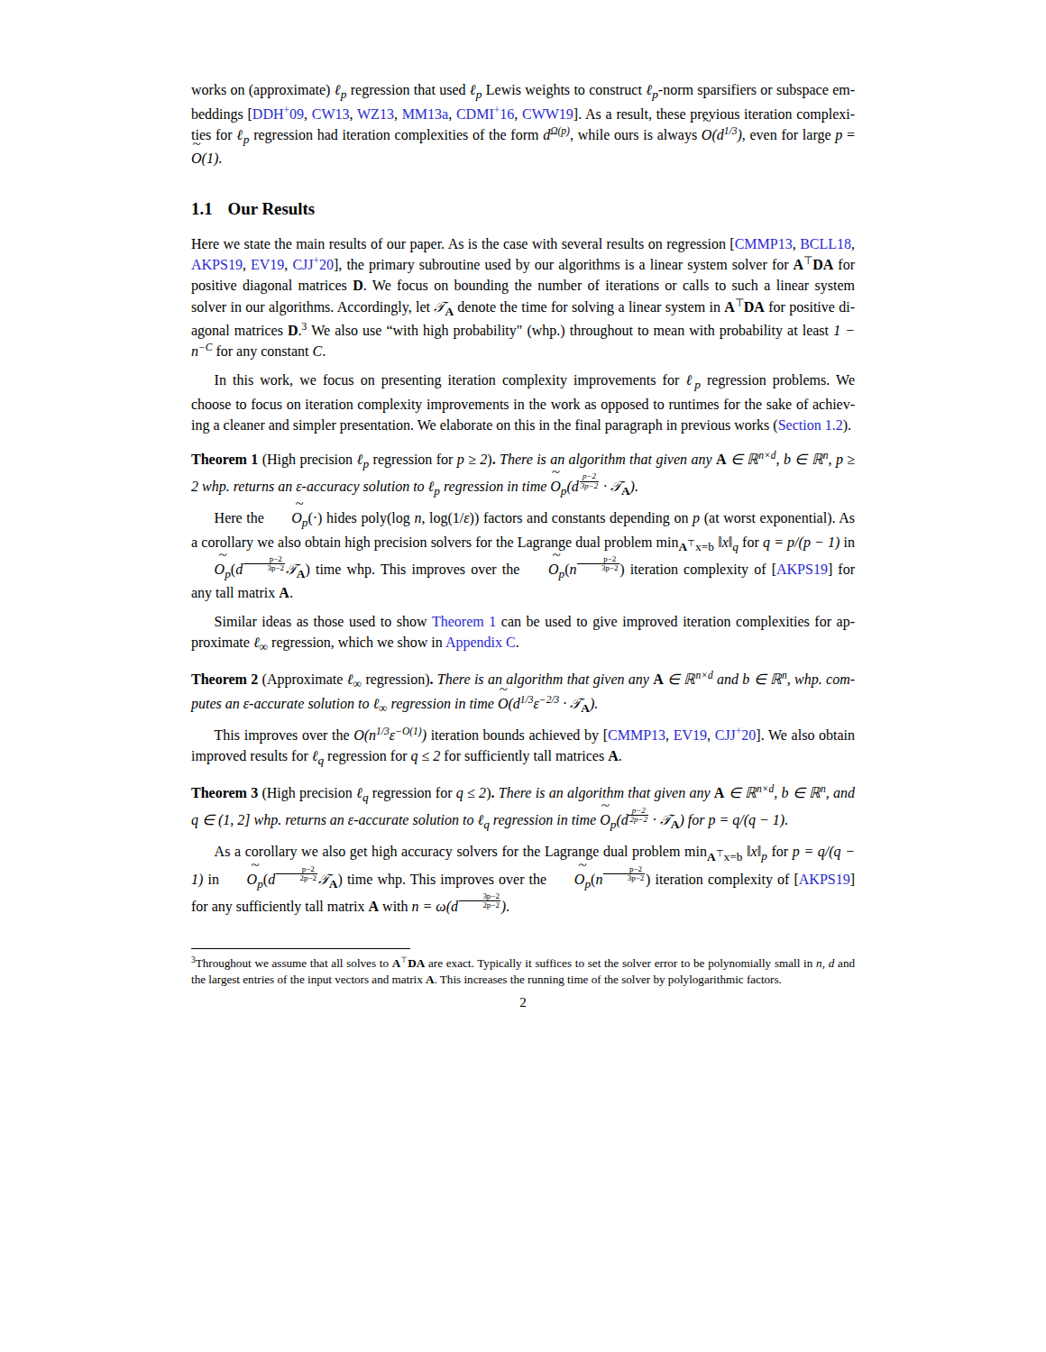works on (approximate) ℓp regression that used ℓp Lewis weights to construct ℓp-norm sparsifiers or subspace embeddings [DDH+09, CW13, WZ13, MM13a, CDMI+16, CWW19]. As a result, these previous iteration complexities for ℓp regression had iteration complexities of the form dΩ(p), while ours is always O(d1/3), even for large p = O(1).
1.1 Our Results
Here we state the main results of our paper. As is the case with several results on regression [CMMP13, BCLL18, AKPS19, EV19, CJJ+20], the primary subroutine used by our algorithms is a linear system solver for A⊤DA for positive diagonal matrices D. We focus on bounding the number of iterations or calls to such a linear system solver in our algorithms. Accordingly, let 𝒯A denote the time for solving a linear system in A⊤DA for positive diagonal matrices D.3 We also use “with high probability" (whp.) throughout to mean with probability at least 1 − n−C for any constant C.
In this work, we focus on presenting iteration complexity improvements for ℓp regression problems. We choose to focus on iteration complexity improvements in the work as opposed to runtimes for the sake of achieving a cleaner and simpler presentation. We elaborate on this in the final paragraph in previous works (Section 1.2).
Theorem 1 (High precision ℓp regression for p ≥ 2). There is an algorithm that given any A ∈ ℝn×d, b ∈ ℝn, p ≥ 2 whp. returns an ε-accuracy solution to ℓp regression in time Op(dp−23p−2 · 𝒯A).
Here the Op(·) hides poly(log n, log(1/ε)) factors and constants depending on p (at worst exponential). As a corollary we also obtain high precision solvers for the Lagrange dual problem minA⊤x=b ‖x‖q for q = p/(p − 1) in Op(dp−23p−2𝒯A) time whp. This improves over the Op(np−23p−2) iteration complexity of [AKPS19] for any tall matrix A.
Similar ideas as those used to show Theorem 1 can be used to give improved iteration complexities for approximate ℓ∞ regression, which we show in Appendix C.
Theorem 2 (Approximate ℓ∞ regression). There is an algorithm that given any A ∈ ℝn×d and b ∈ ℝn, whp. computes an ε-accurate solution to ℓ∞ regression in time O(d1/3ε−2/3 · 𝒯A).
This improves over the O(n1/3ε−O(1)) iteration bounds achieved by [CMMP13, EV19, CJJ+20]. We also obtain improved results for ℓq regression for q ≤ 2 for sufficiently tall matrices A.
Theorem 3 (High precision ℓq regression for q ≤ 2). There is an algorithm that given any A ∈ ℝn×d, b ∈ ℝn, and q ∈ (1, 2] whp. returns an ε-accurate solution to ℓq regression in time Op(dp−22p−2 · 𝒯A) for p = q/(q − 1).
As a corollary we also get high accuracy solvers for the Lagrange dual problem minA⊤x=b ‖x‖p for p = q/(q − 1) in Op(dp−22p−2𝒯A) time whp. This improves over the Op(np−23p−2) iteration complexity of [AKPS19] for any sufficiently tall matrix A with n = ω(d3p−22p−2).
3Throughout we assume that all solves to A⊤DA are exact. Typically it suffices to set the solver error to be polynomially small in n, d and the largest entries of the input vectors and matrix A. This increases the running time of the solver by polylogarithmic factors.
2